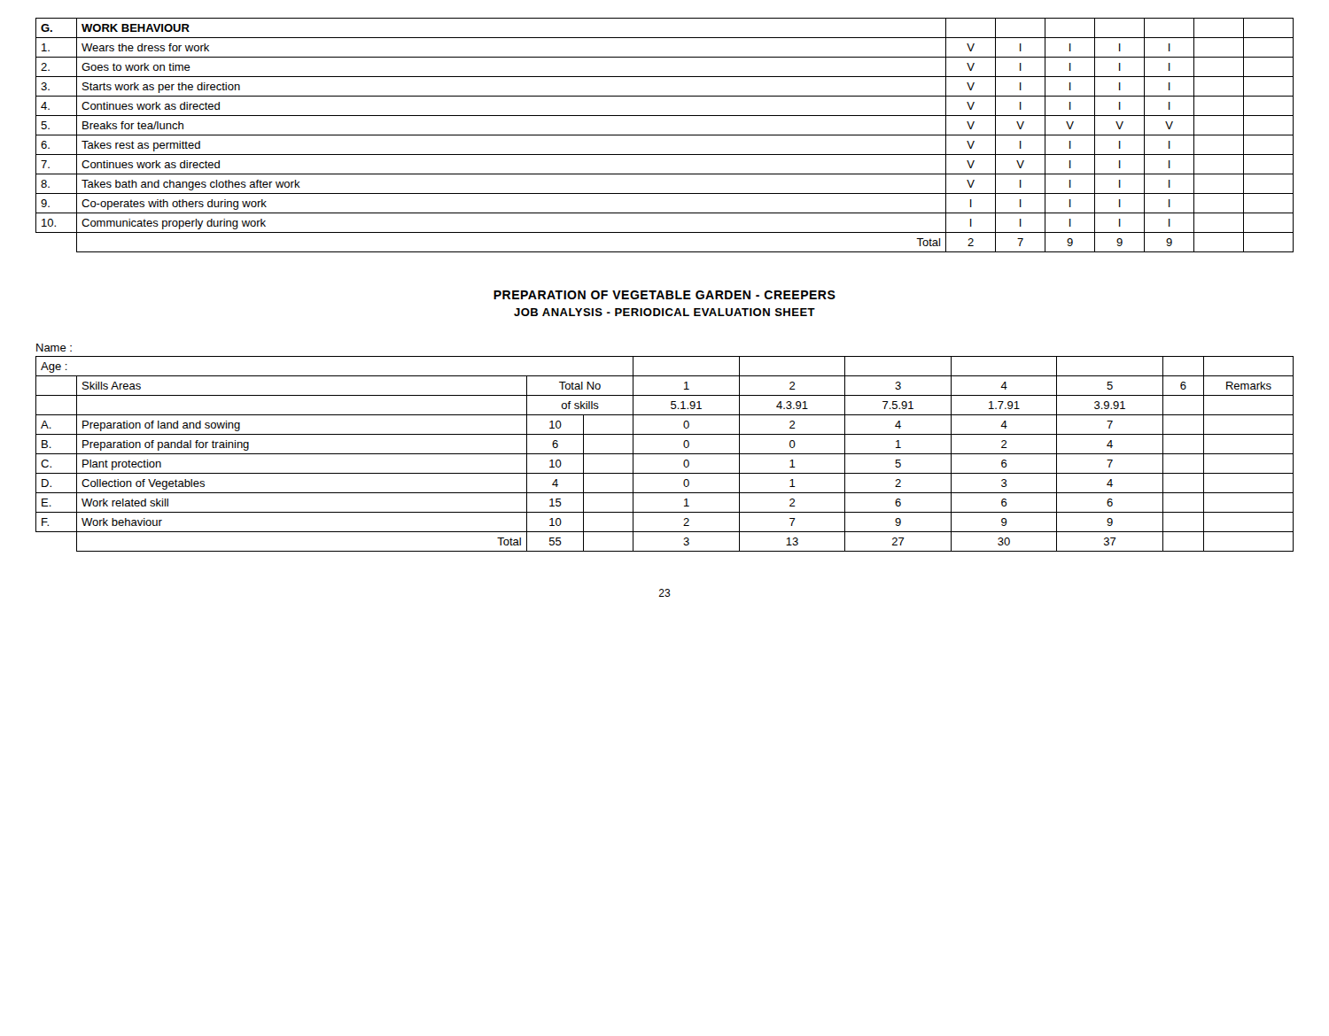| G. | WORK BEHAVIOUR | | | | | | | |
| 1. | Wears the dress for work | V | I | I | I | I | | |
| 2. | Goes to work on time | V | I | I | I | I | | |
| 3. | Starts work as per the direction | V | I | I | I | I | | |
| 4. | Continues work as directed | V | I | I | I | I | | |
| 5. | Breaks for tea/lunch | V | V | V | V | V | | |
| 6. | Takes rest as permitted | V | I | I | I | I | | |
| 7. | Continues work as directed | V | V | I | I | I | | |
| 8. | Takes bath and changes clothes after work | V | I | I | I | I | | |
| 9. | Co-operates with others during work | I | I | I | I | I | | |
| 10. | Communicates properly during work | I | I | I | I | I | | |
| | Total | 2 | 7 | 9 | 9 | 9 | | |
PREPARATION OF VEGETABLE GARDEN - CREEPERS
JOB ANALYSIS - PERIODICAL EVALUATION SHEET
Name :
| Age : | | | | | | | | | | |
| | Skills Areas | Total No | 1 | 2 | 3 | 4 | 5 | 6 | Remarks |
| | | of skills | 5.1.91 | 4.3.91 | 7.5.91 | 1.7.91 | 3.9.91 | | |
| A. | Preparation of land and sowing | 10 | | 0 | 2 | 4 | 4 | 7 | | |
| B. | Preparation of pandal for training | 6 | | 0 | 0 | 1 | 2 | 4 | | |
| C. | Plant protection | 10 | | 0 | 1 | 5 | 6 | 7 | | |
| D. | Collection of Vegetables | 4 | | 0 | 1 | 2 | 3 | 4 | | |
| E. | Work related skill | 15 | | 1 | 2 | 6 | 6 | 6 | | |
| F. | Work behaviour | 10 | | 2 | 7 | 9 | 9 | 9 | | |
| | Total | 55 | | 3 | 13 | 27 | 30 | 37 | | |
23